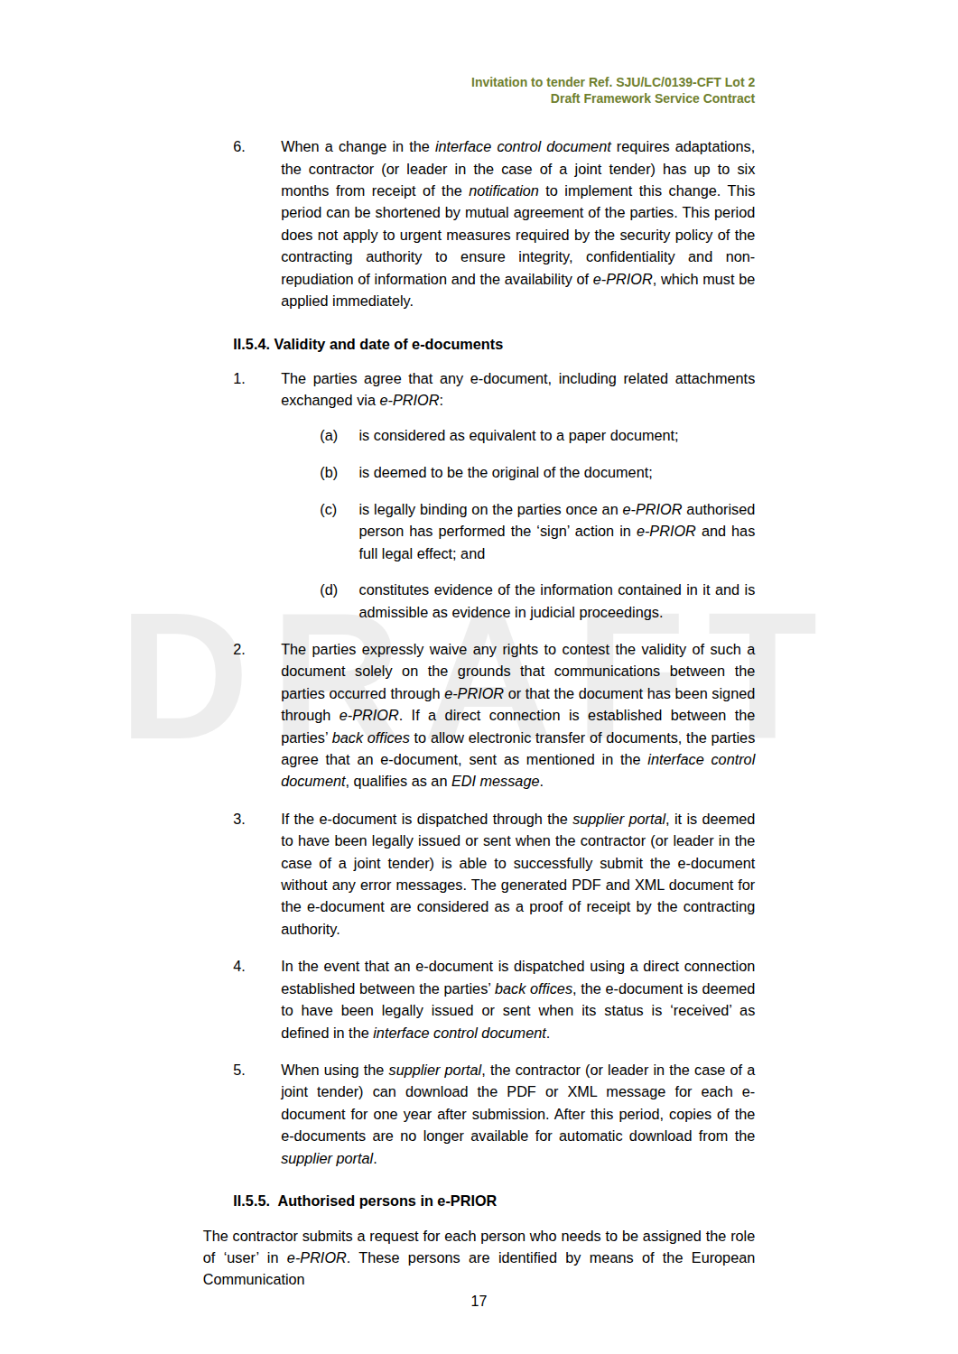DRAFT
Invitation to tender Ref. SJU/LC/0139-CFT Lot 2
Draft Framework Service Contract
6. When a change in the interface control document requires adaptations, the contractor (or leader in the case of a joint tender) has up to six months from receipt of the notification to implement this change. This period can be shortened by mutual agreement of the parties. This period does not apply to urgent measures required by the security policy of the contracting authority to ensure integrity, confidentiality and non-repudiation of information and the availability of e-PRIOR, which must be applied immediately.
II.5.4. Validity and date of e-documents
1. The parties agree that any e-document, including related attachments exchanged via e-PRIOR:
(a) is considered as equivalent to a paper document;
(b) is deemed to be the original of the document;
(c) is legally binding on the parties once an e-PRIOR authorised person has performed the ‘sign’ action in e-PRIOR and has full legal effect; and
(d) constitutes evidence of the information contained in it and is admissible as evidence in judicial proceedings.
2. The parties expressly waive any rights to contest the validity of such a document solely on the grounds that communications between the parties occurred through e-PRIOR or that the document has been signed through e-PRIOR. If a direct connection is established between the parties’ back offices to allow electronic transfer of documents, the parties agree that an e-document, sent as mentioned in the interface control document, qualifies as an EDI message.
3. If the e-document is dispatched through the supplier portal, it is deemed to have been legally issued or sent when the contractor (or leader in the case of a joint tender) is able to successfully submit the e-document without any error messages. The generated PDF and XML document for the e-document are considered as a proof of receipt by the contracting authority.
4. In the event that an e-document is dispatched using a direct connection established between the parties’ back offices, the e-document is deemed to have been legally issued or sent when its status is ‘received’ as defined in the interface control document.
5. When using the supplier portal, the contractor (or leader in the case of a joint tender) can download the PDF or XML message for each e-document for one year after submission. After this period, copies of the e-documents are no longer available for automatic download from the supplier portal.
II.5.5. Authorised persons in e-PRIOR
The contractor submits a request for each person who needs to be assigned the role of ‘user’ in e-PRIOR. These persons are identified by means of the European Communication
17